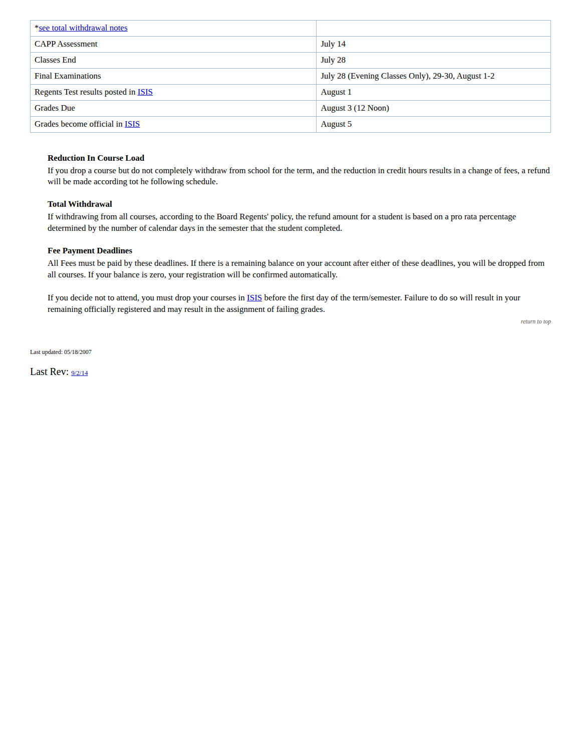| * see total withdrawal notes | |
| CAPP Assessment | July 14 |
| Classes End | July 28 |
| Final Examinations | July 28 (Evening Classes Only), 29-30, August 1-2 |
| Regents Test results posted in ISIS | August 1 |
| Grades Due | August 3 (12 Noon) |
| Grades become official in ISIS | August 5 |
Reduction In Course Load
If you drop a course but do not completely withdraw from school for the term, and the reduction in credit hours results in a change of fees, a refund will be made according tot he following schedule.
Total Withdrawal
If withdrawing from all courses, according to the Board Regents' policy, the refund amount for a student is based on a pro rata percentage determined by the number of calendar days in the semester that the student completed.
Fee Payment Deadlines
All Fees must be paid by these deadlines. If there is a remaining balance on your account after either of these deadlines, you will be dropped from all courses. If your balance is zero, your registration will be confirmed automatically.
If you decide not to attend, you must drop your courses in ISIS before the first day of the term/semester. Failure to do so will result in your remaining officially registered and may result in the assignment of failing grades.
return to top
Last updated: 05/18/2007
Last Rev: 9/2/14